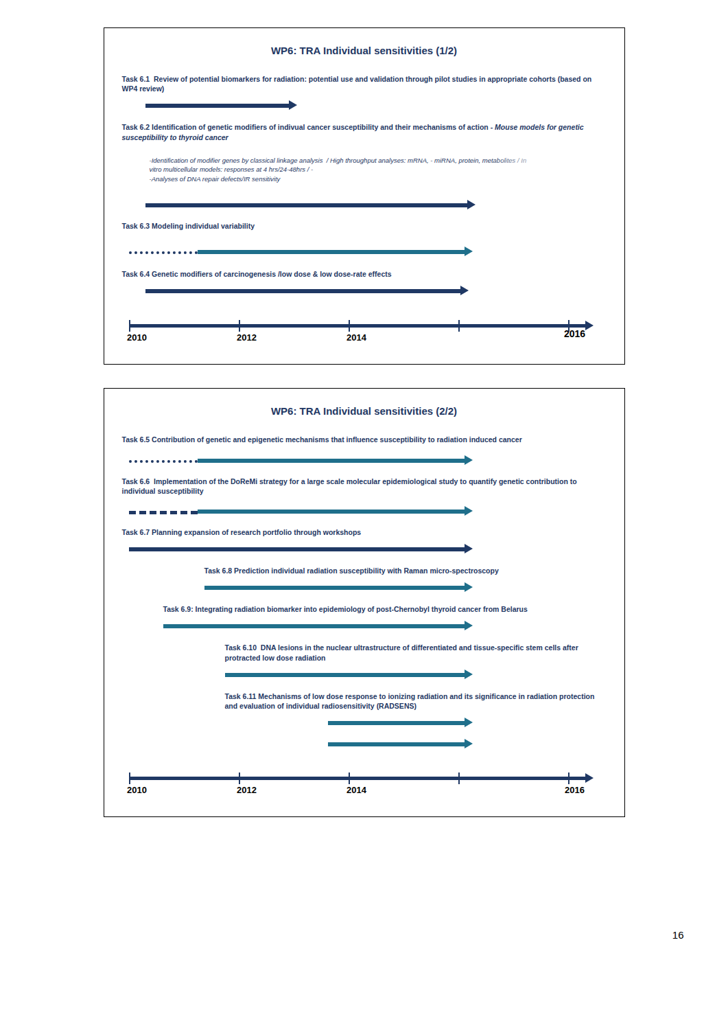WP6: TRA Individual sensitivities (1/2)
Task 6.1 Review of potential biomarkers for radiation: potential use and validation through pilot studies in appropriate cohorts (based on WP4 review)
Task 6.2 Identification of genetic modifiers of indivual cancer susceptibility and their mechanisms of action - Mouse models for genetic susceptibility to thyroid cancer
-Identification of modifier genes by classical linkage analysis / High throughput analyses: mRNA, - miRNA, protein, metabolites / In vitro multicellular models: responses at 4 hrs/24-48hrs / -
-Analyses of DNA repair defects/IR sensitivity
Task 6.3 Modeling individual variability
Task 6.4 Genetic modifiers of carcinogenesis /low dose & low dose-rate effects
2010
2012
2014
2016
WP6: TRA Individual sensitivities (2/2)
Task 6.5 Contribution of genetic and epigenetic mechanisms that influence susceptibility to radiation induced cancer
Task 6.6 Implementation of the DoReMi strategy for a large scale molecular epidemiological study to quantify genetic contribution to individual susceptibility
Task 6.7 Planning expansion of research portfolio through workshops
Task 6.8 Prediction individual radiation susceptibility with Raman micro-spectroscopy
Task 6.9: Integrating radiation biomarker into epidemiology of post-Chernobyl thyroid cancer from Belarus
Task 6.10 DNA lesions in the nuclear ultrastructure of differentiated and tissue-specific stem cells after protracted low dose radiation
Task 6.11 Mechanisms of low dose response to ionizing radiation and its significance in radiation protection and evaluation of individual radiosensitivity (RADSENS)
2010
2012
2014
2016
16